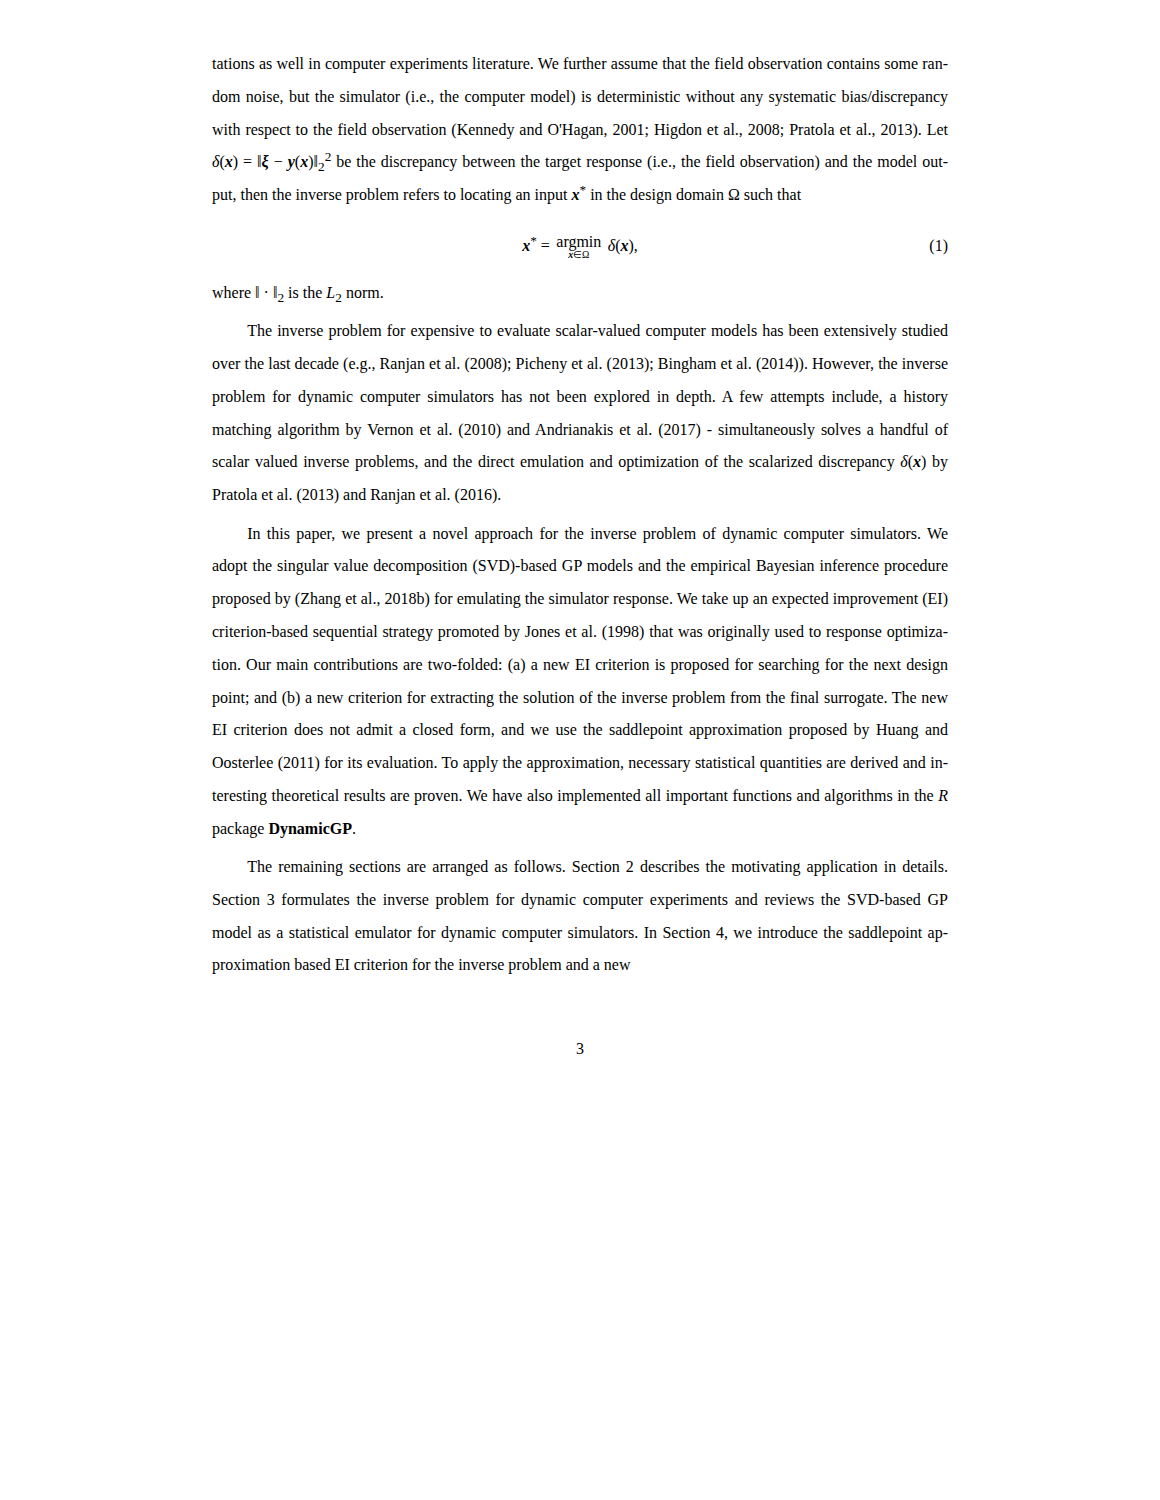tations as well in computer experiments literature. We further assume that the field observation contains some random noise, but the simulator (i.e., the computer model) is deterministic without any systematic bias/discrepancy with respect to the field observation (Kennedy and O'Hagan, 2001; Higdon et al., 2008; Pratola et al., 2013). Let δ(x) = ‖ξ − y(x)‖22 be the discrepancy between the target response (i.e., the field observation) and the model output, then the inverse problem refers to locating an input x* in the design domain Ω such that
x* = argmin x∈Ω δ(x),
(1)
where ‖ · ‖2 is the L2 norm.
The inverse problem for expensive to evaluate scalar-valued computer models has been extensively studied over the last decade (e.g., Ranjan et al. (2008); Picheny et al. (2013); Bingham et al. (2014)). However, the inverse problem for dynamic computer simulators has not been explored in depth. A few attempts include, a history matching algorithm by Vernon et al. (2010) and Andrianakis et al. (2017) - simultaneously solves a handful of scalar valued inverse problems, and the direct emulation and optimization of the scalarized discrepancy δ(x) by Pratola et al. (2013) and Ranjan et al. (2016).
In this paper, we present a novel approach for the inverse problem of dynamic computer simulators. We adopt the singular value decomposition (SVD)-based GP models and the empirical Bayesian inference procedure proposed by (Zhang et al., 2018b) for emulating the simulator response. We take up an expected improvement (EI) criterion-based sequential strategy promoted by Jones et al. (1998) that was originally used to response optimization. Our main contributions are two-folded: (a) a new EI criterion is proposed for searching for the next design point; and (b) a new criterion for extracting the solution of the inverse problem from the final surrogate. The new EI criterion does not admit a closed form, and we use the saddlepoint approximation proposed by Huang and Oosterlee (2011) for its evaluation. To apply the approximation, necessary statistical quantities are derived and interesting theoretical results are proven. We have also implemented all important functions and algorithms in the R package DynamicGP.
The remaining sections are arranged as follows. Section 2 describes the motivating application in details. Section 3 formulates the inverse problem for dynamic computer experiments and reviews the SVD-based GP model as a statistical emulator for dynamic computer simulators. In Section 4, we introduce the saddlepoint approximation based EI criterion for the inverse problem and a new
3